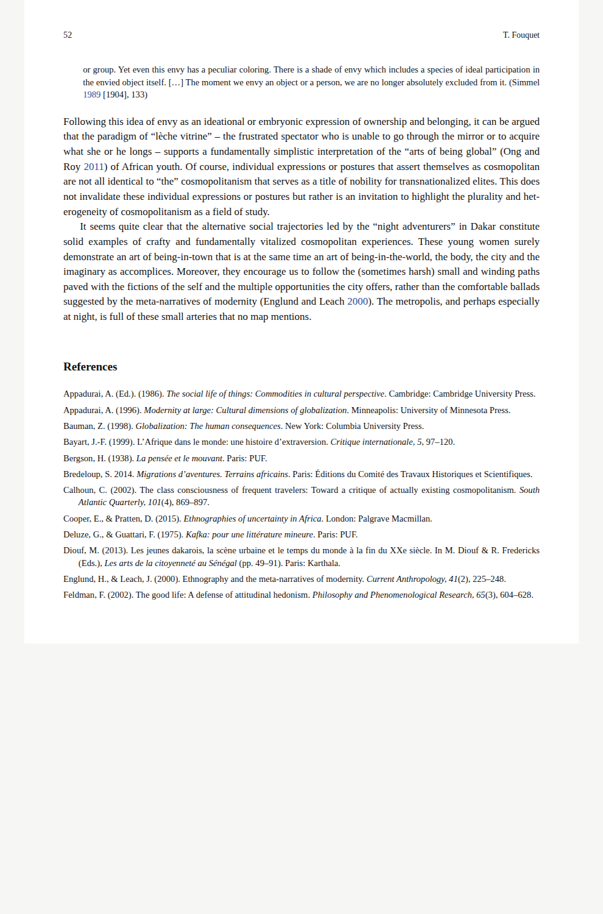52 T. Fouquet
or group. Yet even this envy has a peculiar coloring. There is a shade of envy which includes a species of ideal participation in the envied object itself. […] The moment we envy an object or a person, we are no longer absolutely excluded from it. (Simmel 1989 [1904], 133)
Following this idea of envy as an ideational or embryonic expression of ownership and belonging, it can be argued that the paradigm of “lèche vitrine” – the frustrated spectator who is unable to go through the mirror or to acquire what she or he longs – supports a fundamentally simplistic interpretation of the “arts of being global” (Ong and Roy 2011) of African youth. Of course, individual expressions or postures that assert themselves as cosmopolitan are not all identical to “the” cosmopolitanism that serves as a title of nobility for transnationalized elites. This does not invalidate these individual expressions or postures but rather is an invitation to highlight the plurality and heterogeneity of cosmopolitanism as a field of study.
It seems quite clear that the alternative social trajectories led by the “night adventurers” in Dakar constitute solid examples of crafty and fundamentally vitalized cosmopolitan experiences. These young women surely demonstrate an art of being-in-town that is at the same time an art of being-in-the-world, the body, the city and the imaginary as accomplices. Moreover, they encourage us to follow the (sometimes harsh) small and winding paths paved with the fictions of the self and the multiple opportunities the city offers, rather than the comfortable ballads suggested by the meta-narratives of modernity (Englund and Leach 2000). The metropolis, and perhaps especially at night, is full of these small arteries that no map mentions.
References
Appadurai, A. (Ed.). (1986). The social life of things: Commodities in cultural perspective. Cambridge: Cambridge University Press.
Appadurai, A. (1996). Modernity at large: Cultural dimensions of globalization. Minneapolis: University of Minnesota Press.
Bauman, Z. (1998). Globalization: The human consequences. New York: Columbia University Press.
Bayart, J.-F. (1999). L’Afrique dans le monde: une histoire d’extraversion. Critique internationale, 5, 97–120.
Bergson, H. (1938). La pensée et le mouvant. Paris: PUF.
Bredeloup, S. 2014. Migrations d’aventures. Terrains africains. Paris: Éditions du Comité des Travaux Historiques et Scientifiques.
Calhoun, C. (2002). The class consciousness of frequent travelers: Toward a critique of actually existing cosmopolitanism. South Atlantic Quarterly, 101(4), 869–897.
Cooper, E., & Pratten, D. (2015). Ethnographies of uncertainty in Africa. London: Palgrave Macmillan.
Deluze, G., & Guattari, F. (1975). Kafka: pour une littérature mineure. Paris: PUF.
Diouf, M. (2013). Les jeunes dakarois, la scène urbaine et le temps du monde à la fin du XXe siècle. In M. Diouf & R. Fredericks (Eds.), Les arts de la citoyenneté au Sénégal (pp. 49–91). Paris: Karthala.
Englund, H., & Leach, J. (2000). Ethnography and the meta-narratives of modernity. Current Anthropology, 41(2), 225–248.
Feldman, F. (2002). The good life: A defense of attitudinal hedonism. Philosophy and Phenomenological Research, 65(3), 604–628.